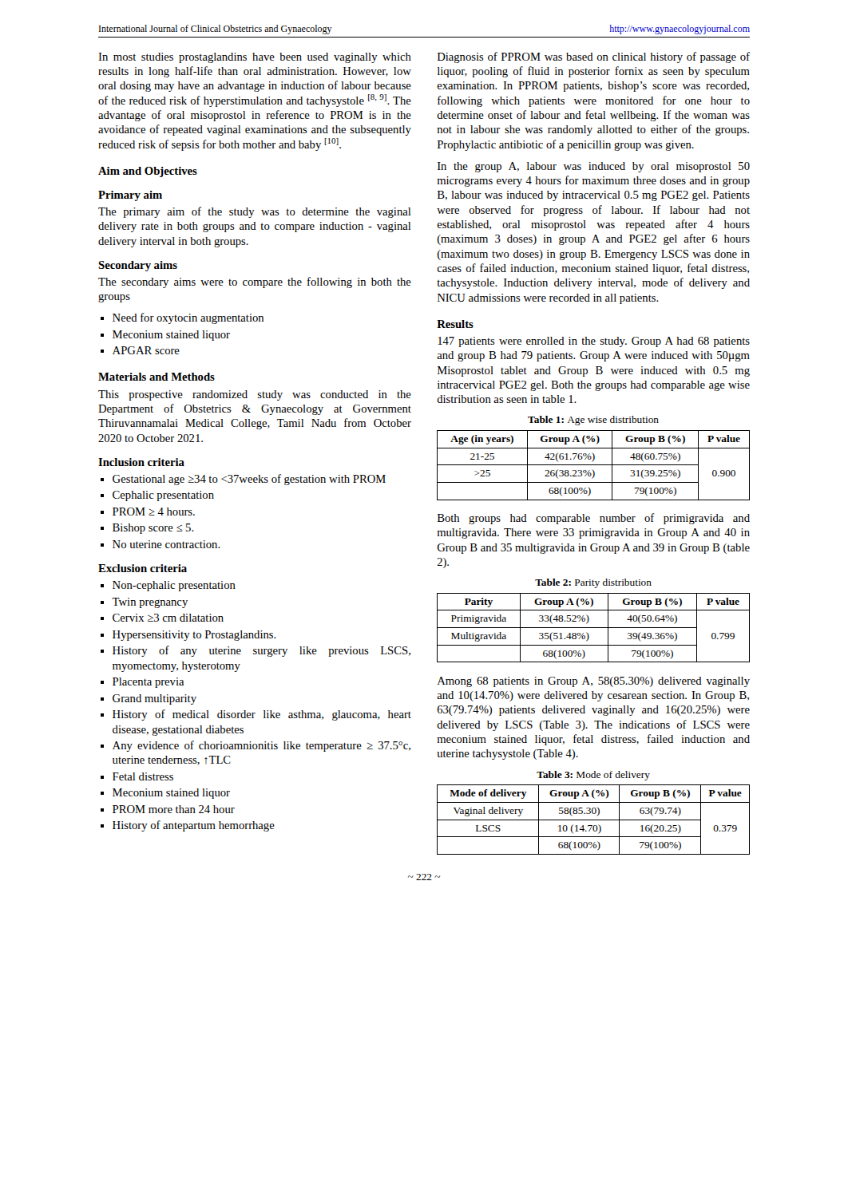International Journal of Clinical Obstetrics and Gynaecology http://www.gynaecologyjournal.com
In most studies prostaglandins have been used vaginally which results in long half-life than oral administration. However, low oral dosing may have an advantage in induction of labour because of the reduced risk of hyperstimulation and tachysystole [8, 9]. The advantage of oral misoprostol in reference to PROM is in the avoidance of repeated vaginal examinations and the subsequently reduced risk of sepsis for both mother and baby [10].
Aim and Objectives
Primary aim
The primary aim of the study was to determine the vaginal delivery rate in both groups and to compare induction - vaginal delivery interval in both groups.
Secondary aims
The secondary aims were to compare the following in both the groups
Need for oxytocin augmentation
Meconium stained liquor
APGAR score
Materials and Methods
This prospective randomized study was conducted in the Department of Obstetrics & Gynaecology at Government Thiruvannamalai Medical College, Tamil Nadu from October 2020 to October 2021.
Inclusion criteria
Gestational age ≥34 to <37weeks of gestation with PROM
Cephalic presentation
PROM ≥ 4 hours.
Bishop score ≤ 5.
No uterine contraction.
Exclusion criteria
Non-cephalic presentation
Twin pregnancy
Cervix ≥3 cm dilatation
Hypersensitivity to Prostaglandins.
History of any uterine surgery like previous LSCS, myomectomy, hysterotomy
Placenta previa
Grand multiparity
History of medical disorder like asthma, glaucoma, heart disease, gestational diabetes
Any evidence of chorioamnionitis like temperature ≥ 37.5°c, uterine tenderness, ↑TLC
Fetal distress
Meconium stained liquor
PROM more than 24 hour
History of antepartum hemorrhage
Diagnosis of PPROM was based on clinical history of passage of liquor, pooling of fluid in posterior fornix as seen by speculum examination. In PPROM patients, bishop’s score was recorded, following which patients were monitored for one hour to determine onset of labour and fetal wellbeing. If the woman was not in labour she was randomly allotted to either of the groups. Prophylactic antibiotic of a penicillin group was given.
In the group A, labour was induced by oral misoprostol 50 micrograms every 4 hours for maximum three doses and in group B, labour was induced by intracervical 0.5 mg PGE2 gel. Patients were observed for progress of labour. If labour had not established, oral misoprostol was repeated after 4 hours (maximum 3 doses) in group A and PGE2 gel after 6 hours (maximum two doses) in group B. Emergency LSCS was done in cases of failed induction, meconium stained liquor, fetal distress, tachysystole. Induction delivery interval, mode of delivery and NICU admissions were recorded in all patients.
Results
147 patients were enrolled in the study. Group A had 68 patients and group B had 79 patients. Group A were induced with 50µgm Misoprostol tablet and Group B were induced with 0.5 mg intracervical PGE2 gel. Both the groups had comparable age wise distribution as seen in table 1.
Table 1: Age wise distribution
| Age (in years) | Group A (%) | Group B (%) | P value |
| --- | --- | --- | --- |
| 21-25 | 42(61.76%) | 48(60.75%) | 0.900 |
| >25 | 26(38.23%) | 31(39.25%) |
| | 68(100%) | 79(100%) |
Both groups had comparable number of primigravida and multigravida. There were 33 primigravida in Group A and 40 in Group B and 35 multigravida in Group A and 39 in Group B (table 2).
Table 2: Parity distribution
| Parity | Group A (%) | Group B (%) | P value |
| --- | --- | --- | --- |
| Primigravida | 33(48.52%) | 40(50.64%) | 0.799 |
| Multigravida | 35(51.48%) | 39(49.36%) |
| | 68(100%) | 79(100%) |
Among 68 patients in Group A, 58(85.30%) delivered vaginally and 10(14.70%) were delivered by cesarean section. In Group B, 63(79.74%) patients delivered vaginally and 16(20.25%) were delivered by LSCS (Table 3). The indications of LSCS were meconium stained liquor, fetal distress, failed induction and uterine tachysystole (Table 4).
Table 3: Mode of delivery
| Mode of delivery | Group A (%) | Group B (%) | P value |
| --- | --- | --- | --- |
| Vaginal delivery | 58(85.30) | 63(79.74) | 0.379 |
| LSCS | 10 (14.70) | 16(20.25) |
| | 68(100%) | 79(100%) |
~ 222 ~